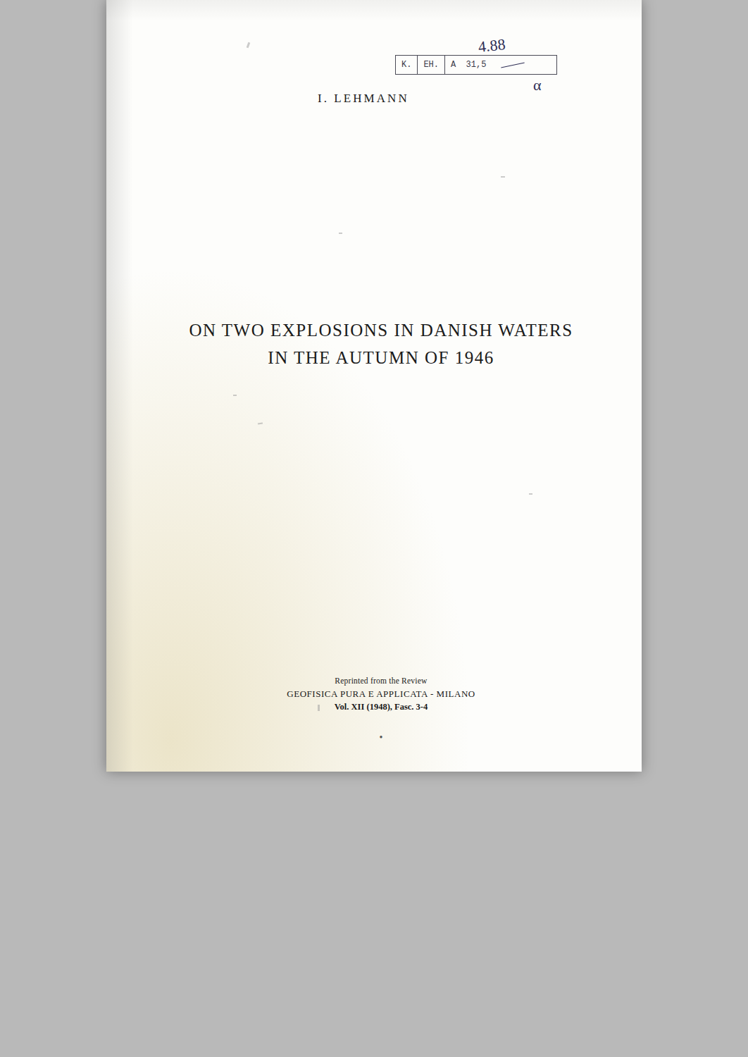4.88
K. EH. A 31,5
α
I. LEHMANN
ON TWO EXPLOSIONS IN DANISH WATERS IN THE AUTUMN OF 1946
Reprinted from the Review
GEOFISICA PURA E APPLICATA - MILANO
Vol. XII (1948), Fasc. 3-4
•